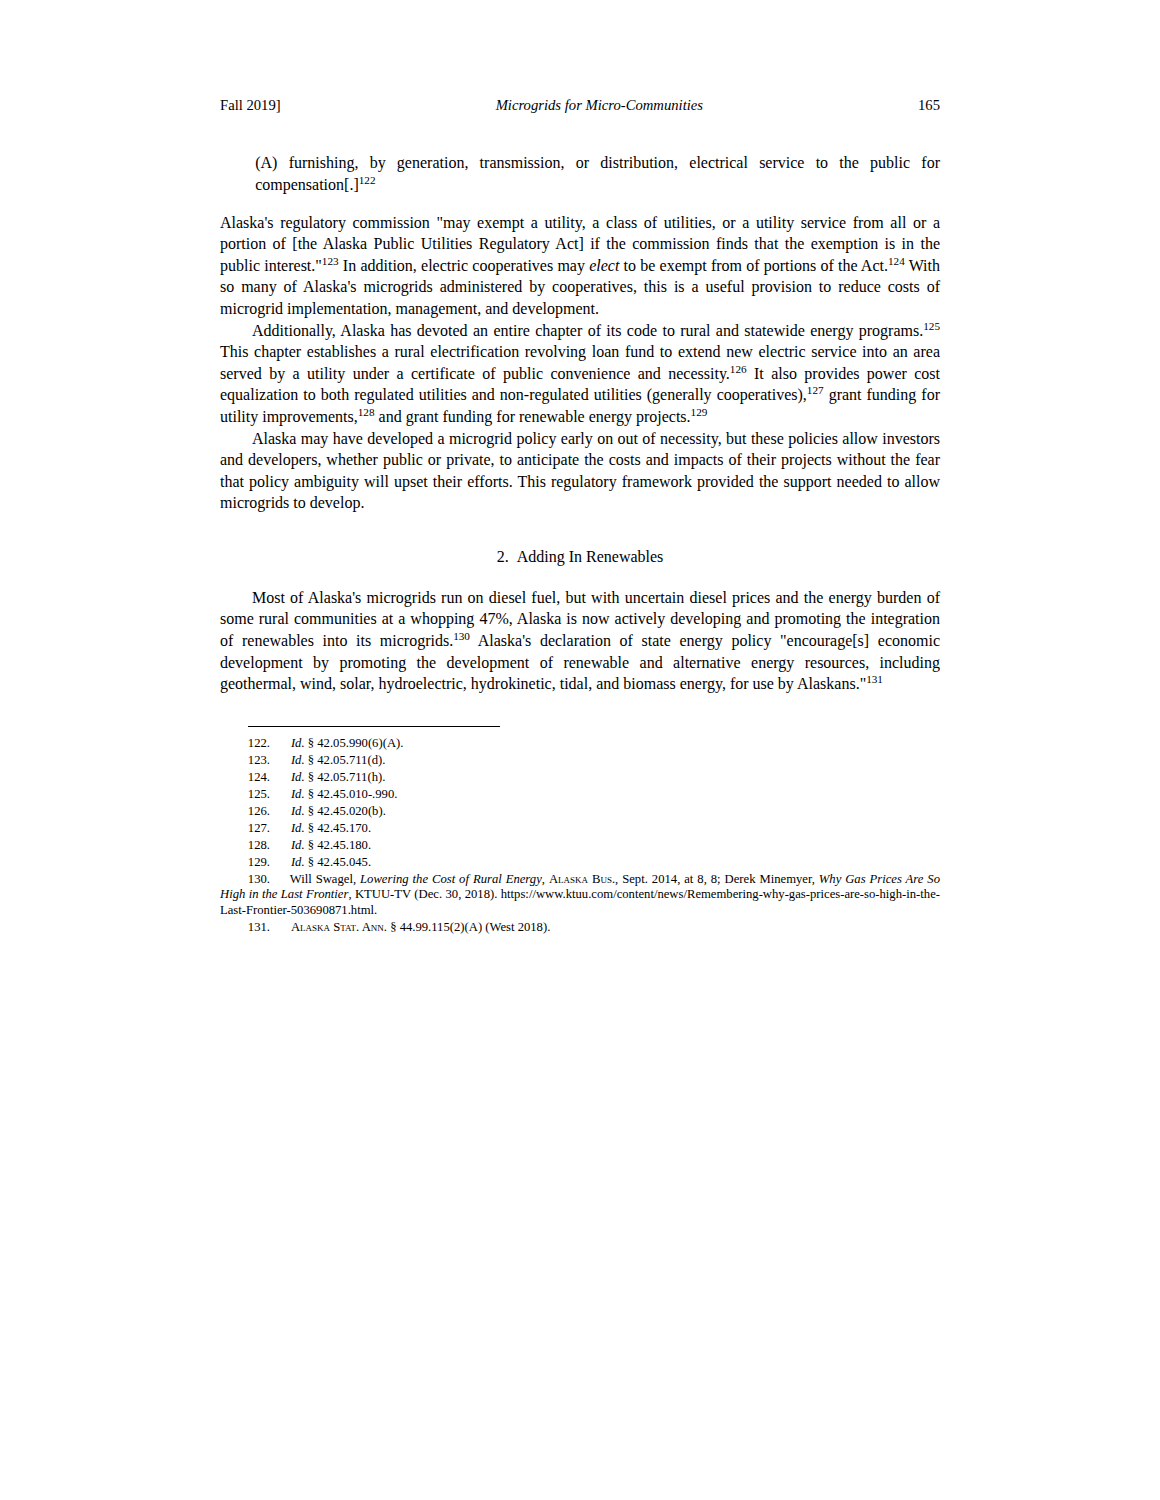Fall 2019] Microgrids for Micro-Communities 165
(A) furnishing, by generation, transmission, or distribution, electrical service to the public for compensation[.]122
Alaska's regulatory commission "may exempt a utility, a class of utilities, or a utility service from all or a portion of [the Alaska Public Utilities Regulatory Act] if the commission finds that the exemption is in the public interest."123 In addition, electric cooperatives may elect to be exempt from of portions of the Act.124 With so many of Alaska's microgrids administered by cooperatives, this is a useful provision to reduce costs of microgrid implementation, management, and development.
Additionally, Alaska has devoted an entire chapter of its code to rural and statewide energy programs.125 This chapter establishes a rural electrification revolving loan fund to extend new electric service into an area served by a utility under a certificate of public convenience and necessity.126 It also provides power cost equalization to both regulated utilities and non-regulated utilities (generally cooperatives),127 grant funding for utility improvements,128 and grant funding for renewable energy projects.129
Alaska may have developed a microgrid policy early on out of necessity, but these policies allow investors and developers, whether public or private, to anticipate the costs and impacts of their projects without the fear that policy ambiguity will upset their efforts. This regulatory framework provided the support needed to allow microgrids to develop.
2. Adding In Renewables
Most of Alaska's microgrids run on diesel fuel, but with uncertain diesel prices and the energy burden of some rural communities at a whopping 47%, Alaska is now actively developing and promoting the integration of renewables into its microgrids.130 Alaska's declaration of state energy policy "encourage[s] economic development by promoting the development of renewable and alternative energy resources, including geothermal, wind, solar, hydroelectric, hydrokinetic, tidal, and biomass energy, for use by Alaskans."131
| 122. | Id. § 42.05.990(6)(A). |
| 123. | Id. § 42.05.711(d). |
| 124. | Id. § 42.05.711(h). |
| 125. | Id. § 42.45.010-.990. |
| 126. | Id. § 42.45.020(b). |
| 127. | Id. § 42.45.170. |
| 128. | Id. § 42.45.180. |
| 129. | Id. § 42.45.045. |
130. Will Swagel, Lowering the Cost of Rural Energy, Alaska Bus., Sept. 2014, at 8, 8; Derek Minemyer, Why Gas Prices Are So High in the Last Frontier, KTUU-TV (Dec. 30, 2018). https://www.ktuu.com/content/news/Remembering-why-gas-prices-are-so-high-in-the-Last-Frontier-503690871.html.
| 131. | Alaska Stat. Ann. § 44.99.115(2)(A) (West 2018). |